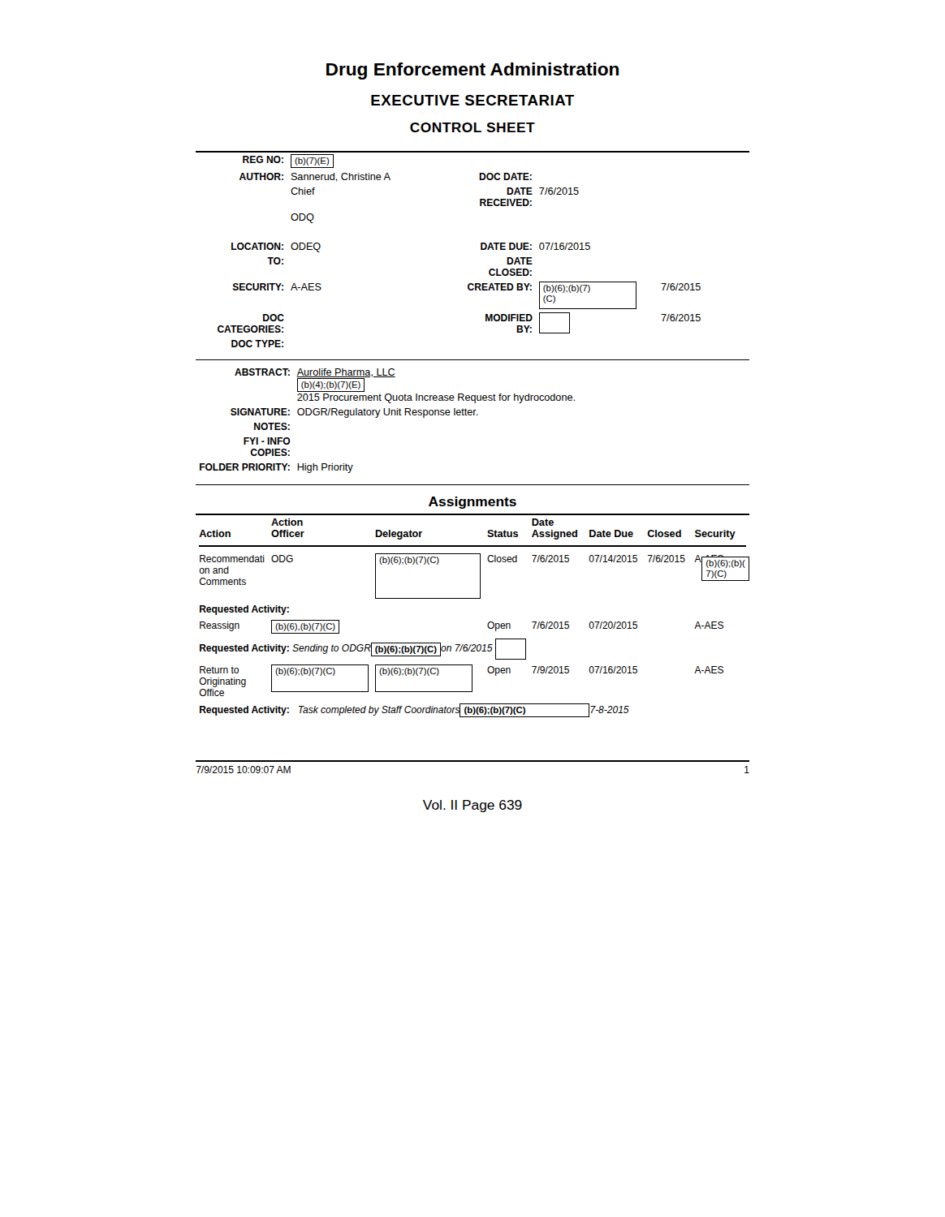Drug Enforcement Administration
EXECUTIVE SECRETARIAT
CONTROL SHEET
| REG NO: | (b)(7)(E) | | | |
| AUTHOR: | Sannerud, Christine A | DOC DATE: | | |
| | Chief | DATE RECEIVED: | 7/6/2015 | |
| | ODQ | | | |
| LOCATION: | ODEQ | DATE DUE: | 07/16/2015 | |
| TO: | | DATE CLOSED: | | |
| SECURITY: | A-AES | CREATED BY: | (b)(6);(b)(7) (C) | 7/6/2015 |
| DOC CATEGORIES: | | MODIFIED BY: | | 7/6/2015 |
| DOC TYPE: | | | | |
| ABSTRACT: | Aurolife Pharma, LLC (b)(4);(b)(7)(E) 2015 Procurement Quota Increase Request for hydrocodone. |
| SIGNATURE: | ODGR/Regulatory Unit Response letter. |
| NOTES: | |
| FYI - INFO COPIES: | |
| FOLDER PRIORITY: | High Priority |
Assignments
| Action | Action Officer | Delegator | Status | Date Assigned | Date Due | Closed | Security |
| --- | --- | --- | --- | --- | --- | --- | --- |
| Recommendati on and Comments | ODG | (b)(6);(b)(7)(C) | Closed | 7/6/2015 | 07/14/2015 | 7/6/2015 | A-AES |
| Requested Activity: |
| Reassign | (b)(6),(b)(7)(C) | | Open | 7/6/2015 | 07/20/2015 | | A-AES |
| Requested Activity: Sending to ODGR (b)(6);(b)(7)(C) on 7/6/2015 |
| Return to Originating Office | (b)(6);(b)(7)(C) | (b)(6);(b)(7)(C) | Open | 7/9/2015 | 07/16/2015 | | A-AES |
| Requested Activity: Task completed by Staff Coordinators (b)(6);(b)(7)(C) 7-8-2015 |
(b)(6);(b)(
7)(C)
7/9/2015 10:09:07 AM 1
Vol. II Page 639